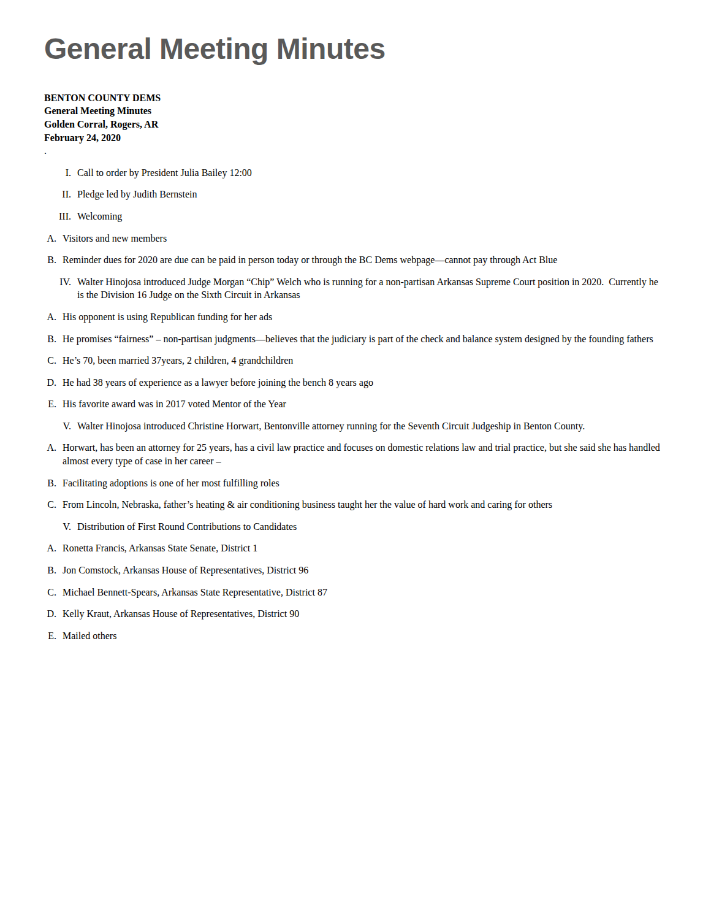General Meeting Minutes
BENTON COUNTY DEMS
General Meeting Minutes
Golden Corral, Rogers, AR
February 24, 2020
.
Call to order by President Julia Bailey 12:00
Pledge led by Judith Bernstein
Welcoming
Visitors and new members
Reminder dues for 2020 are due can be paid in person today or through the BC Dems webpage—cannot pay through Act Blue
Walter Hinojosa introduced Judge Morgan “Chip” Welch who is running for a non-partisan Arkansas Supreme Court position in 2020. Currently he is the Division 16 Judge on the Sixth Circuit in Arkansas
His opponent is using Republican funding for her ads
He promises “fairness” – non-partisan judgments—believes that the judiciary is part of the check and balance system designed by the founding fathers
He’s 70, been married 37years, 2 children, 4 grandchildren
He had 38 years of experience as a lawyer before joining the bench 8 years ago
His favorite award was in 2017 voted Mentor of the Year
Walter Hinojosa introduced Christine Horwart, Bentonville attorney running for the Seventh Circuit Judgeship in Benton County.
Horwart, has been an attorney for 25 years, has a civil law practice and focuses on domestic relations law and trial practice, but she said she has handled almost every type of case in her career –
Facilitating adoptions is one of her most fulfilling roles
From Lincoln, Nebraska, father’s heating & air conditioning business taught her the value of hard work and caring for others
Distribution of First Round Contributions to Candidates
Ronetta Francis, Arkansas State Senate, District 1
Jon Comstock, Arkansas House of Representatives, District 96
Michael Bennett-Spears, Arkansas State Representative, District 87
Kelly Kraut, Arkansas House of Representatives, District 90
Mailed others